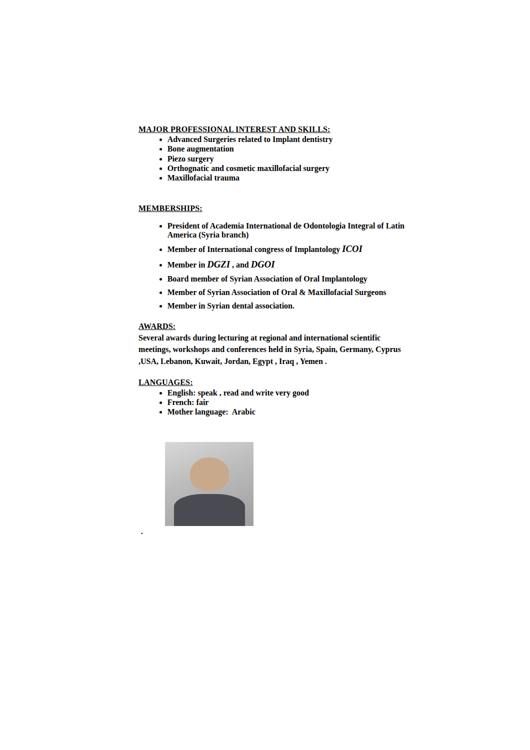MAJOR PROFESSIONAL INTEREST AND SKILLS:
Advanced Surgeries related to Implant dentistry
Bone augmentation
Piezo surgery
Orthognatic and cosmetic maxillofacial surgery
Maxillofacial trauma
MEMBERSHIPS:
President of Academia International de Odontologia Integral of Latin America (Syria branch)
Member of International congress of Implantology ICOI
Member in DGZI , and DGOI
Board member of Syrian Association of Oral Implantology
Member of Syrian Association of Oral & Maxillofacial Surgeons
Member in Syrian dental association.
AWARDS:
Several awards during lecturing at regional and international scientific meetings, workshops and conferences held in Syria, Spain, Germany, Cyprus ,USA, Lebanon, Kuwait, Jordan, Egypt , Iraq , Yemen .
LANGUAGES:
English: speak , read and write very good
French: fair
Mother language: Arabic
.